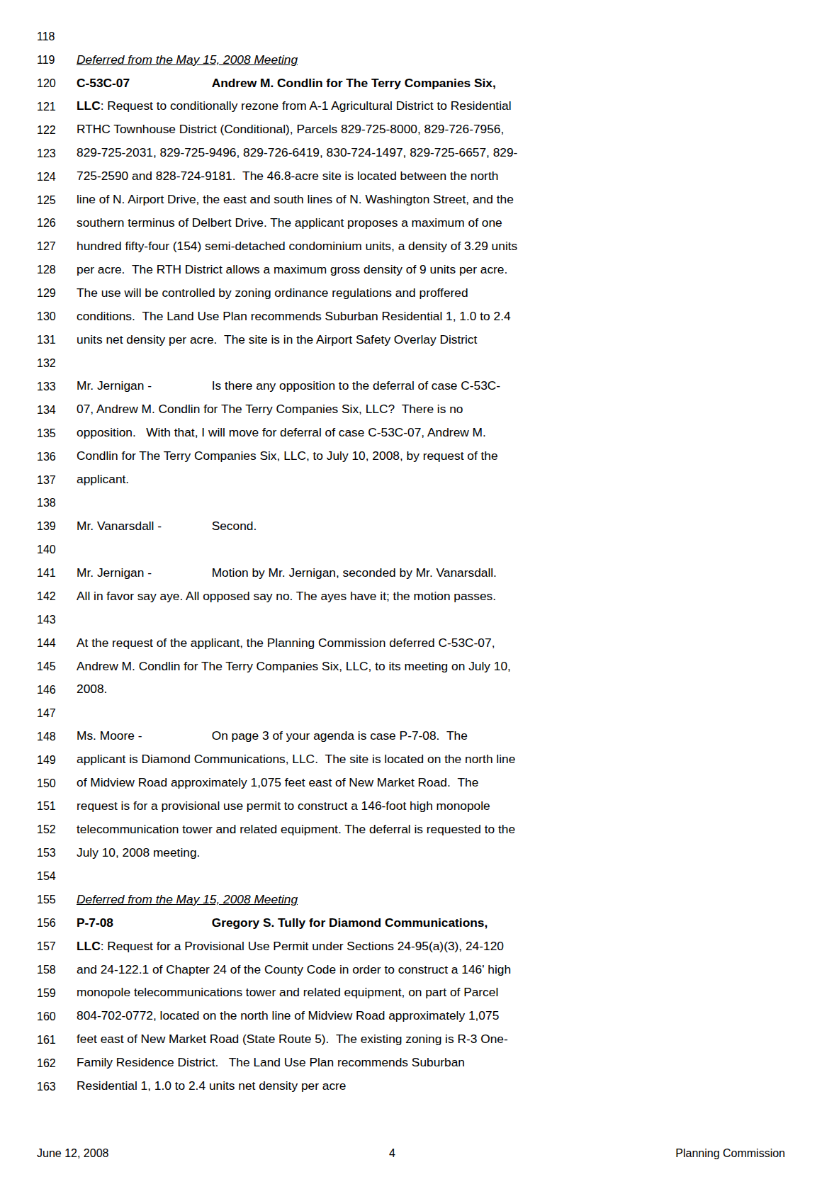Deferred from the May 15, 2008 Meeting
C-53C-07 Andrew M. Condlin for The Terry Companies Six,
LLC: Request to conditionally rezone from A-1 Agricultural District to Residential
RTHC Townhouse District (Conditional), Parcels 829-725-8000, 829-726-7956,
829-725-2031, 829-725-9496, 829-726-6419, 830-724-1497, 829-725-6657, 829-
725-2590 and 828-724-9181. The 46.8-acre site is located between the north
line of N. Airport Drive, the east and south lines of N. Washington Street, and the
southern terminus of Delbert Drive. The applicant proposes a maximum of one
hundred fifty-four (154) semi-detached condominium units, a density of 3.29 units
per acre. The RTH District allows a maximum gross density of 9 units per acre.
The use will be controlled by zoning ordinance regulations and proffered
conditions. The Land Use Plan recommends Suburban Residential 1, 1.0 to 2.4
units net density per acre. The site is in the Airport Safety Overlay District
Mr. Jernigan -Is there any opposition to the deferral of case C-53C-
07, Andrew M. Condlin for The Terry Companies Six, LLC? There is no
opposition. With that, I will move for deferral of case C-53C-07, Andrew M.
Condlin for The Terry Companies Six, LLC, to July 10, 2008, by request of the
applicant.
Mr. Vanarsdall -Second.
Mr. Jernigan -Motion by Mr. Jernigan, seconded by Mr. Vanarsdall.
All in favor say aye. All opposed say no. The ayes have it; the motion passes.
At the request of the applicant, the Planning Commission deferred C-53C-07,
Andrew M. Condlin for The Terry Companies Six, LLC, to its meeting on July 10,
2008.
Ms. Moore -On page 3 of your agenda is case P-7-08. The
applicant is Diamond Communications, LLC. The site is located on the north line
of Midview Road approximately 1,075 feet east of New Market Road. The
request is for a provisional use permit to construct a 146-foot high monopole
telecommunication tower and related equipment. The deferral is requested to the
July 10, 2008 meeting.
Deferred from the May 15, 2008 Meeting
P-7-08 Gregory S. Tully for Diamond Communications,
LLC: Request for a Provisional Use Permit under Sections 24-95(a)(3), 24-120
and 24-122.1 of Chapter 24 of the County Code in order to construct a 146' high
monopole telecommunications tower and related equipment, on part of Parcel
804-702-0772, located on the north line of Midview Road approximately 1,075
feet east of New Market Road (State Route 5). The existing zoning is R-3 One-
Family Residence District. The Land Use Plan recommends Suburban
Residential 1, 1.0 to 2.4 units net density per acre
June 12, 2008
4
Planning Commission